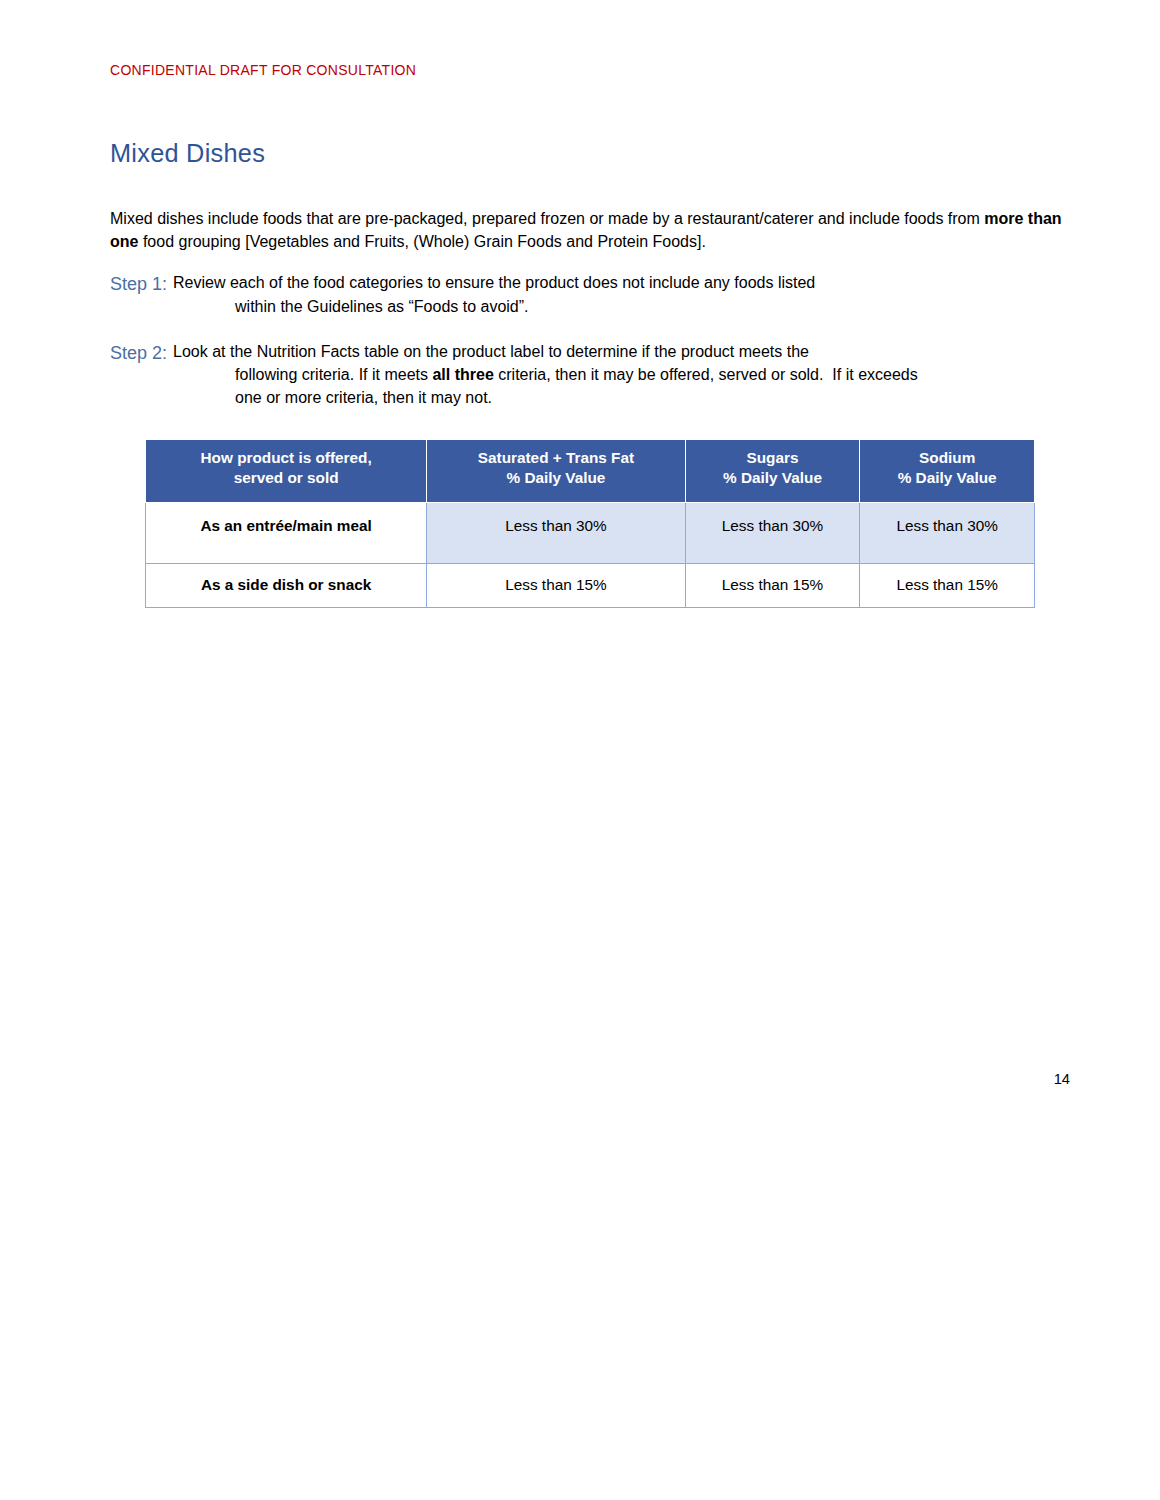CONFIDENTIAL DRAFT FOR CONSULTATION
Mixed Dishes
Mixed dishes include foods that are pre-packaged, prepared frozen or made by a restaurant/caterer and include foods from more than one food grouping [Vegetables and Fruits, (Whole) Grain Foods and Protein Foods].
Step 1:
Review each of the food categories to ensure the product does not include any foods listed within the Guidelines as “Foods to avoid”.
Step 2:
Look at the Nutrition Facts table on the product label to determine if the product meets the following criteria. If it meets all three criteria, then it may be offered, served or sold. If it exceeds one or more criteria, then it may not.
| How product is offered, served or sold | Saturated + Trans Fat % Daily Value | Sugars % Daily Value | Sodium % Daily Value |
| --- | --- | --- | --- |
| As an entrée/main meal | Less than 30% | Less than 30% | Less than 30% |
| As a side dish or snack | Less than 15% | Less than 15% | Less than 15% |
14